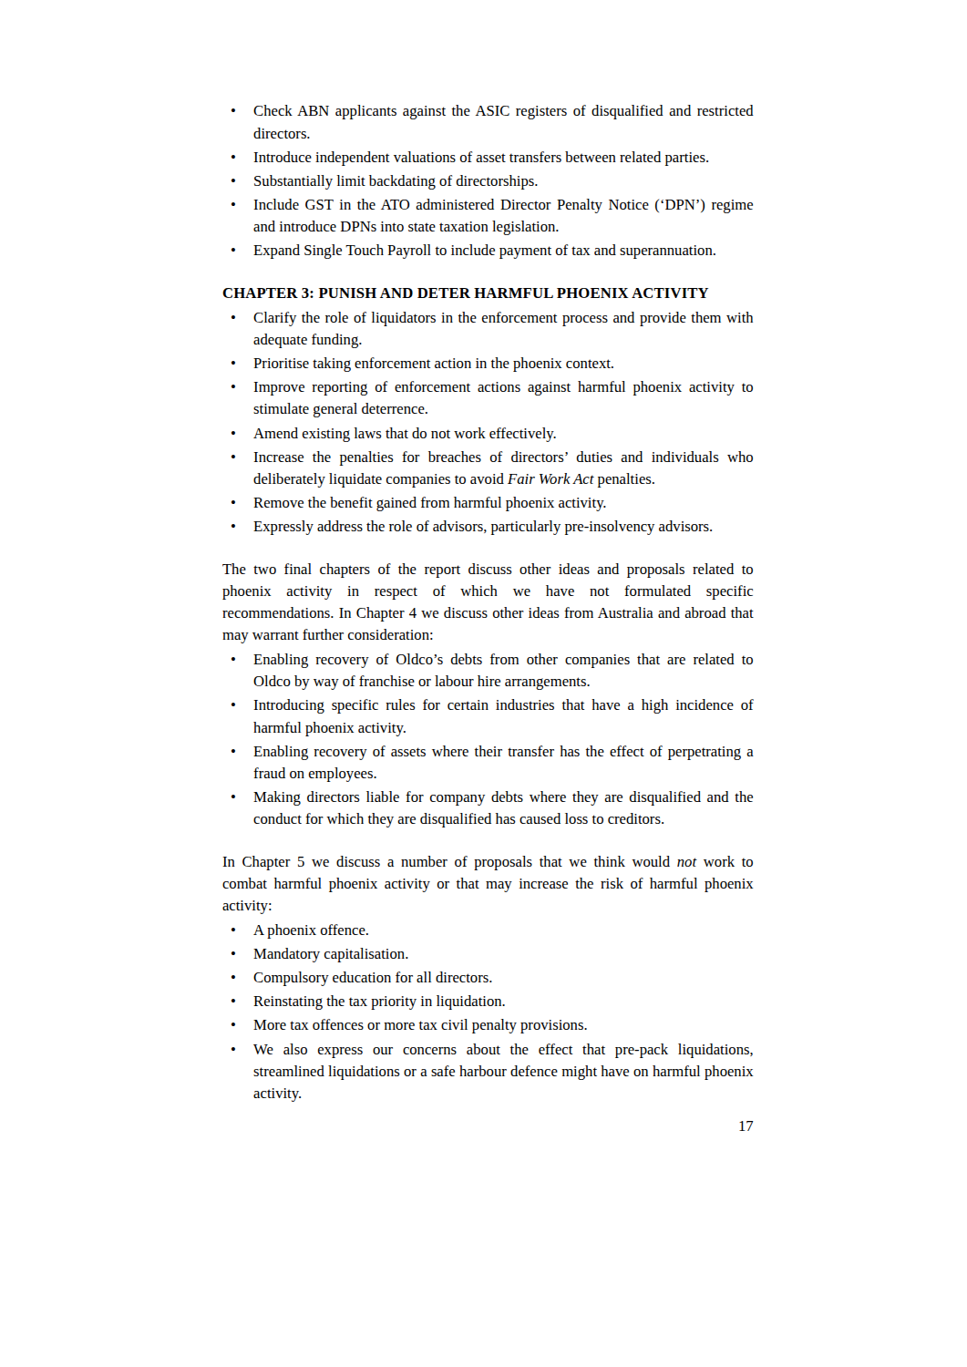Check ABN applicants against the ASIC registers of disqualified and restricted directors.
Introduce independent valuations of asset transfers between related parties.
Substantially limit backdating of directorships.
Include GST in the ATO administered Director Penalty Notice (‘DPN’) regime and introduce DPNs into state taxation legislation.
Expand Single Touch Payroll to include payment of tax and superannuation.
Chapter 3: Punish and Deter Harmful Phoenix Activity
Clarify the role of liquidators in the enforcement process and provide them with adequate funding.
Prioritise taking enforcement action in the phoenix context.
Improve reporting of enforcement actions against harmful phoenix activity to stimulate general deterrence.
Amend existing laws that do not work effectively.
Increase the penalties for breaches of directors’ duties and individuals who deliberately liquidate companies to avoid Fair Work Act penalties.
Remove the benefit gained from harmful phoenix activity.
Expressly address the role of advisors, particularly pre-insolvency advisors.
The two final chapters of the report discuss other ideas and proposals related to phoenix activity in respect of which we have not formulated specific recommendations. In Chapter 4 we discuss other ideas from Australia and abroad that may warrant further consideration:
Enabling recovery of Oldco’s debts from other companies that are related to Oldco by way of franchise or labour hire arrangements.
Introducing specific rules for certain industries that have a high incidence of harmful phoenix activity.
Enabling recovery of assets where their transfer has the effect of perpetrating a fraud on employees.
Making directors liable for company debts where they are disqualified and the conduct for which they are disqualified has caused loss to creditors.
In Chapter 5 we discuss a number of proposals that we think would not work to combat harmful phoenix activity or that may increase the risk of harmful phoenix activity:
A phoenix offence.
Mandatory capitalisation.
Compulsory education for all directors.
Reinstating the tax priority in liquidation.
More tax offences or more tax civil penalty provisions.
We also express our concerns about the effect that pre-pack liquidations, streamlined liquidations or a safe harbour defence might have on harmful phoenix activity.
17